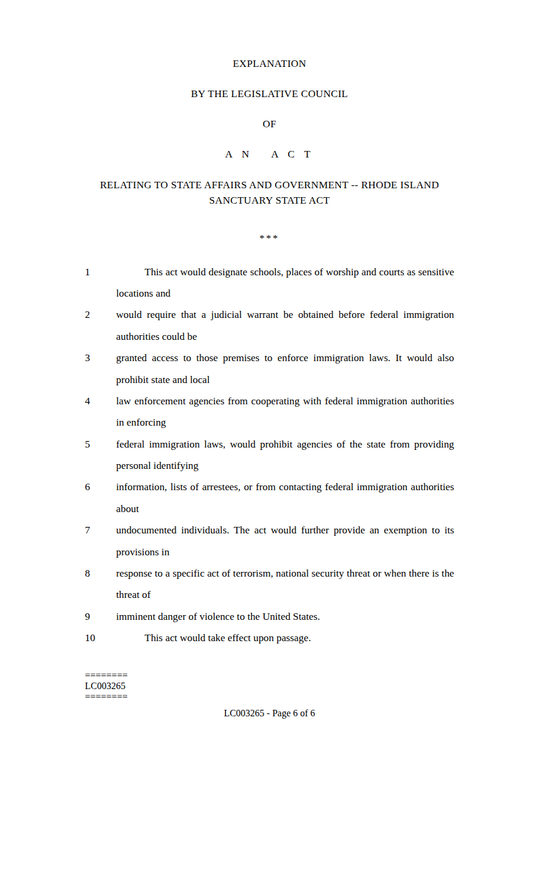EXPLANATION
BY THE LEGISLATIVE COUNCIL
OF
A N A C T
RELATING TO STATE AFFAIRS AND GOVERNMENT -- RHODE ISLAND SANCTUARY STATE ACT
***
| 1 | This act would designate schools, places of worship and courts as sensitive locations and |
| 2 | would require that a judicial warrant be obtained before federal immigration authorities could be |
| 3 | granted access to those premises to enforce immigration laws. It would also prohibit state and local |
| 4 | law enforcement agencies from cooperating with federal immigration authorities in enforcing |
| 5 | federal immigration laws, would prohibit agencies of the state from providing personal identifying |
| 6 | information, lists of arrestees, or from contacting federal immigration authorities about |
| 7 | undocumented individuals. The act would further provide an exemption to its provisions in |
| 8 | response to a specific act of terrorism, national security threat or when there is the threat of |
| 9 | imminent danger of violence to the United States. |
| 10 | This act would take effect upon passage. |
========
LC003265
========
LC003265 - Page 6 of 6